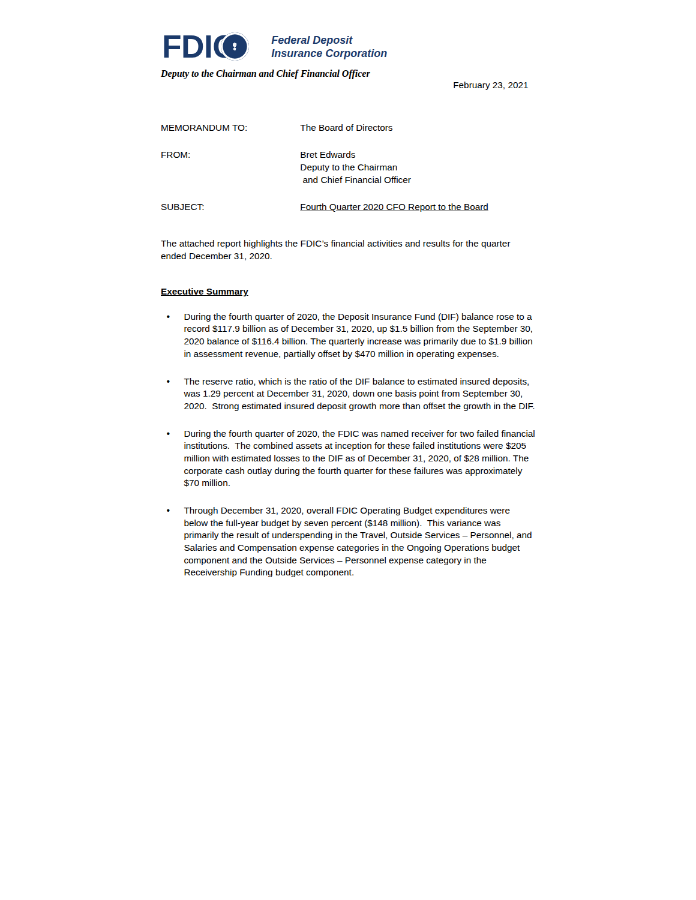FDIC
Federal Deposit
Insurance Corporation
Deputy to the Chairman and Chief Financial Officer
February 23, 2021
MEMORANDUM TO:
The Board of Directors
FROM:
Bret Edwards Deputy to the Chairman and Chief Financial Officer
SUBJECT:
Fourth Quarter 2020 CFO Report to the Board
The attached report highlights the FDIC’s financial activities and results for the quarter ended December 31, 2020.
Executive Summary
During the fourth quarter of 2020, the Deposit Insurance Fund (DIF) balance rose to a record $117.9 billion as of December 31, 2020, up $1.5 billion from the September 30, 2020 balance of $116.4 billion. The quarterly increase was primarily due to $1.9 billion in assessment revenue, partially offset by $470 million in operating expenses.
The reserve ratio, which is the ratio of the DIF balance to estimated insured deposits, was 1.29 percent at December 31, 2020, down one basis point from September 30, 2020. Strong estimated insured deposit growth more than offset the growth in the DIF.
During the fourth quarter of 2020, the FDIC was named receiver for two failed financial institutions. The combined assets at inception for these failed institutions were $205 million with estimated losses to the DIF as of December 31, 2020, of $28 million. The corporate cash outlay during the fourth quarter for these failures was approximately $70 million.
Through December 31, 2020, overall FDIC Operating Budget expenditures were below the full-year budget by seven percent ($148 million). This variance was primarily the result of underspending in the Travel, Outside Services – Personnel, and Salaries and Compensation expense categories in the Ongoing Operations budget component and the Outside Services – Personnel expense category in the Receivership Funding budget component.